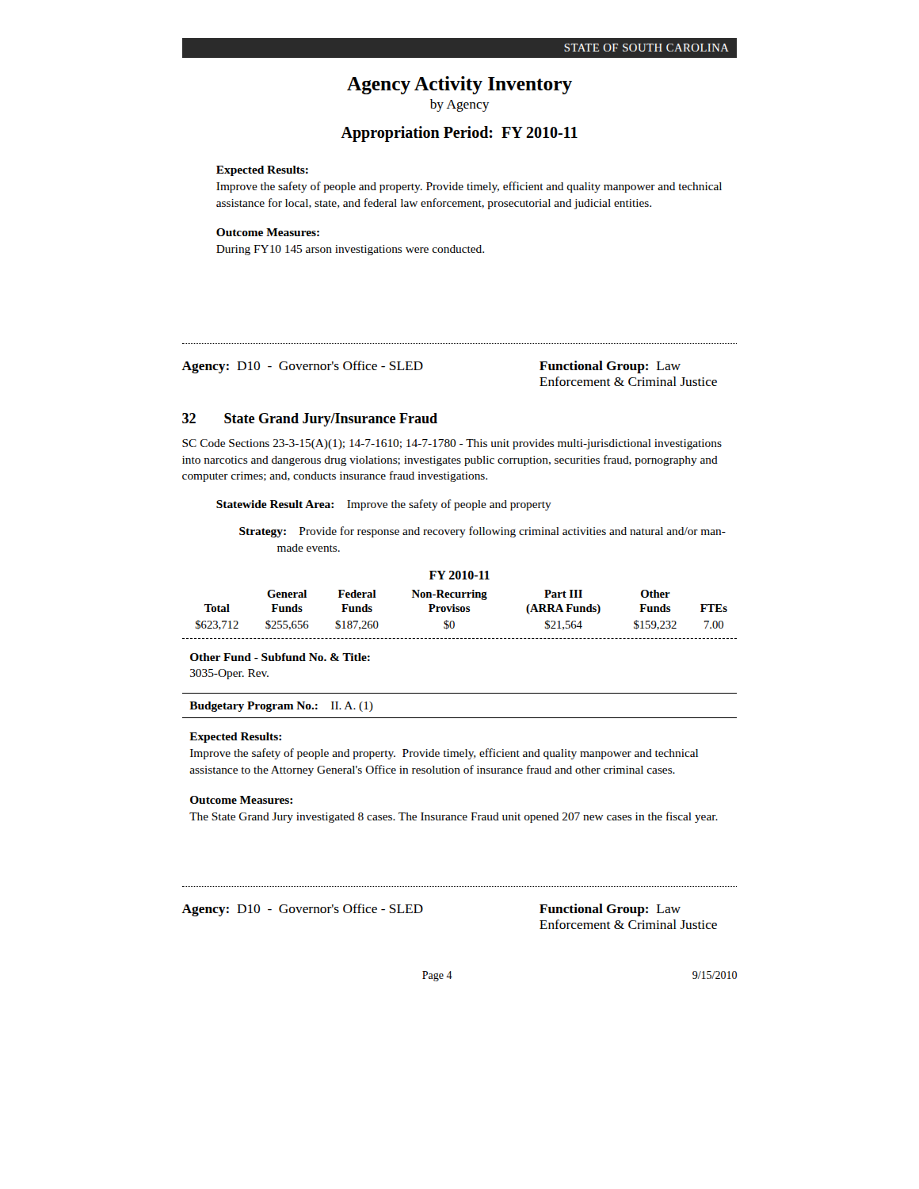STATE OF SOUTH CAROLINA
Agency Activity Inventory
by Agency
Appropriation Period: FY 2010-11
Expected Results:
Improve the safety of people and property. Provide timely, efficient and quality manpower and technical assistance for local, state, and federal law enforcement, prosecutorial and judicial entities.
Outcome Measures:
During FY10 145 arson investigations were conducted.
Agency: D10 - Governor's Office - SLED
Functional Group: Law Enforcement & Criminal Justice
32 State Grand Jury/Insurance Fraud
SC Code Sections 23-3-15(A)(1); 14-7-1610; 14-7-1780 - This unit provides multi-jurisdictional investigations into narcotics and dangerous drug violations; investigates public corruption, securities fraud, pornography and computer crimes; and, conducts insurance fraud investigations.
Statewide Result Area: Improve the safety of people and property
Strategy: Provide for response and recovery following criminal activities and natural and/or man-made events.
FY 2010-11
| Total | General Funds | Federal Funds | Non-Recurring Provisos | Part III (ARRA Funds) | Other Funds | FTEs |
| --- | --- | --- | --- | --- | --- | --- |
| $623,712 | $255,656 | $187,260 | $0 | $21,564 | $159,232 | 7.00 |
Other Fund - Subfund No. & Title: 3035-Oper. Rev.
Budgetary Program No.: II. A. (1)
Expected Results:
Improve the safety of people and property. Provide timely, efficient and quality manpower and technical assistance to the Attorney General's Office in resolution of insurance fraud and other criminal cases.
Outcome Measures:
The State Grand Jury investigated 8 cases. The Insurance Fraud unit opened 207 new cases in the fiscal year.
Agency: D10 - Governor's Office - SLED
Functional Group: Law Enforcement & Criminal Justice
Page 4 9/15/2010